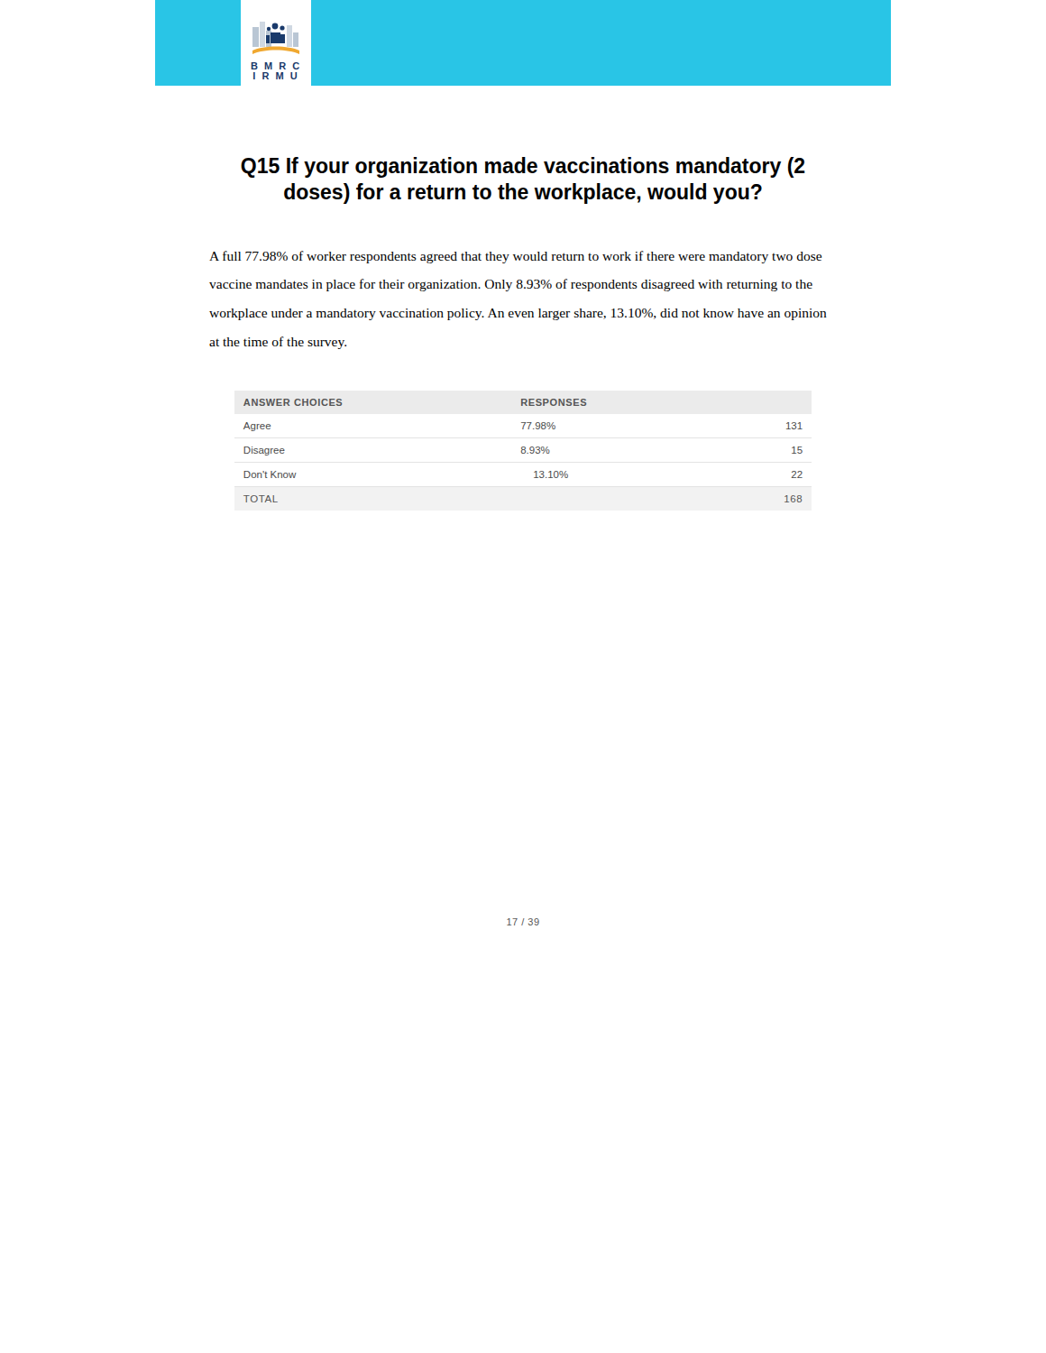B M R C
I R M U
Q15 If your organization made vaccinations mandatory (2 doses) for a return to the workplace, would you?
A full 77.98% of worker respondents agreed that they would return to work if there were mandatory two dose vaccine mandates in place for their organization. Only 8.93% of respondents disagreed with returning to the workplace under a mandatory vaccination policy. An even larger share, 13.10%, did not know have an opinion at the time of the survey.
| ANSWER CHOICES | RESPONSES |
| --- | --- |
| Agree | 77.98% | 131 |
| Disagree | 8.93% | 15 |
| Don't Know | 13.10% | 22 |
| TOTAL | | 168 |
17 / 39